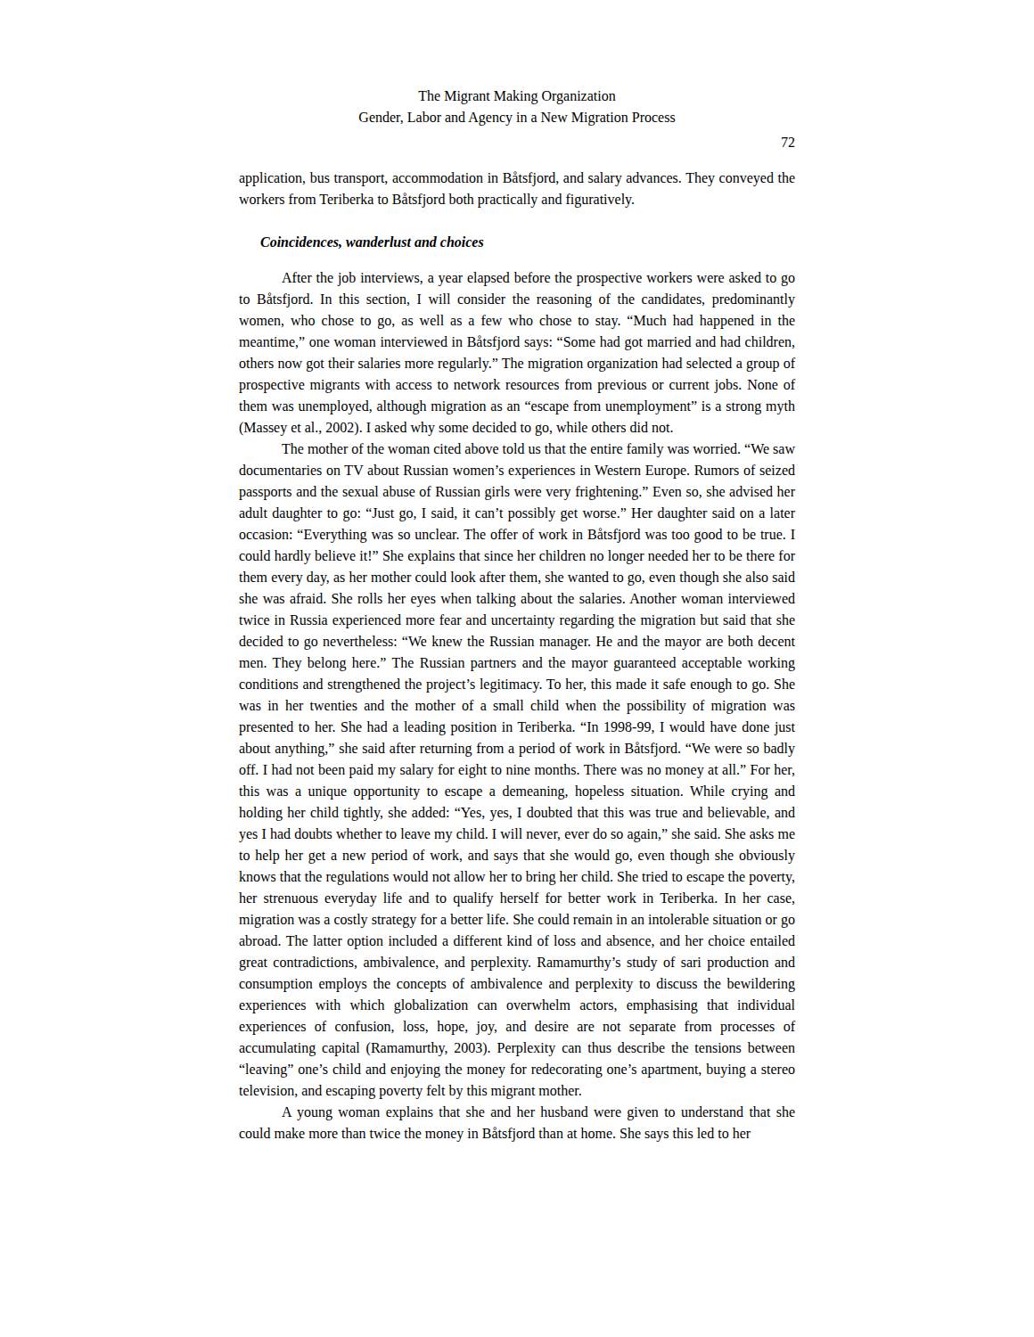The Migrant Making Organization Gender, Labor and Agency in a New Migration Process
72
application, bus transport, accommodation in Båtsfjord, and salary advances. They conveyed the workers from Teriberka to Båtsfjord both practically and figuratively.
Coincidences, wanderlust and choices
After the job interviews, a year elapsed before the prospective workers were asked to go to Båtsfjord. In this section, I will consider the reasoning of the candidates, predominantly women, who chose to go, as well as a few who chose to stay. “Much had happened in the meantime,” one woman interviewed in Båtsfjord says: “Some had got married and had children, others now got their salaries more regularly.” The migration organization had selected a group of prospective migrants with access to network resources from previous or current jobs. None of them was unemployed, although migration as an “escape from unemployment” is a strong myth (Massey et al., 2002). I asked why some decided to go, while others did not.
The mother of the woman cited above told us that the entire family was worried. “We saw documentaries on TV about Russian women’s experiences in Western Europe. Rumors of seized passports and the sexual abuse of Russian girls were very frightening.” Even so, she advised her adult daughter to go: “Just go, I said, it can’t possibly get worse.” Her daughter said on a later occasion: “Everything was so unclear. The offer of work in Båtsfjord was too good to be true. I could hardly believe it!” She explains that since her children no longer needed her to be there for them every day, as her mother could look after them, she wanted to go, even though she also said she was afraid. She rolls her eyes when talking about the salaries. Another woman interviewed twice in Russia experienced more fear and uncertainty regarding the migration but said that she decided to go nevertheless: “We knew the Russian manager. He and the mayor are both decent men. They belong here.” The Russian partners and the mayor guaranteed acceptable working conditions and strengthened the project’s legitimacy. To her, this made it safe enough to go. She was in her twenties and the mother of a small child when the possibility of migration was presented to her. She had a leading position in Teriberka. “In 1998-99, I would have done just about anything,” she said after returning from a period of work in Båtsfjord. “We were so badly off. I had not been paid my salary for eight to nine months. There was no money at all.” For her, this was a unique opportunity to escape a demeaning, hopeless situation. While crying and holding her child tightly, she added: “Yes, yes, I doubted that this was true and believable, and yes I had doubts whether to leave my child. I will never, ever do so again,” she said. She asks me to help her get a new period of work, and says that she would go, even though she obviously knows that the regulations would not allow her to bring her child. She tried to escape the poverty, her strenuous everyday life and to qualify herself for better work in Teriberka. In her case, migration was a costly strategy for a better life. She could remain in an intolerable situation or go abroad. The latter option included a different kind of loss and absence, and her choice entailed great contradictions, ambivalence, and perplexity. Ramamurthy’s study of sari production and consumption employs the concepts of ambivalence and perplexity to discuss the bewildering experiences with which globalization can overwhelm actors, emphasising that individual experiences of confusion, loss, hope, joy, and desire are not separate from processes of accumulating capital (Ramamurthy, 2003). Perplexity can thus describe the tensions between “leaving” one’s child and enjoying the money for redecorating one’s apartment, buying a stereo television, and escaping poverty felt by this migrant mother.
A young woman explains that she and her husband were given to understand that she could make more than twice the money in Båtsfjord than at home. She says this led to her